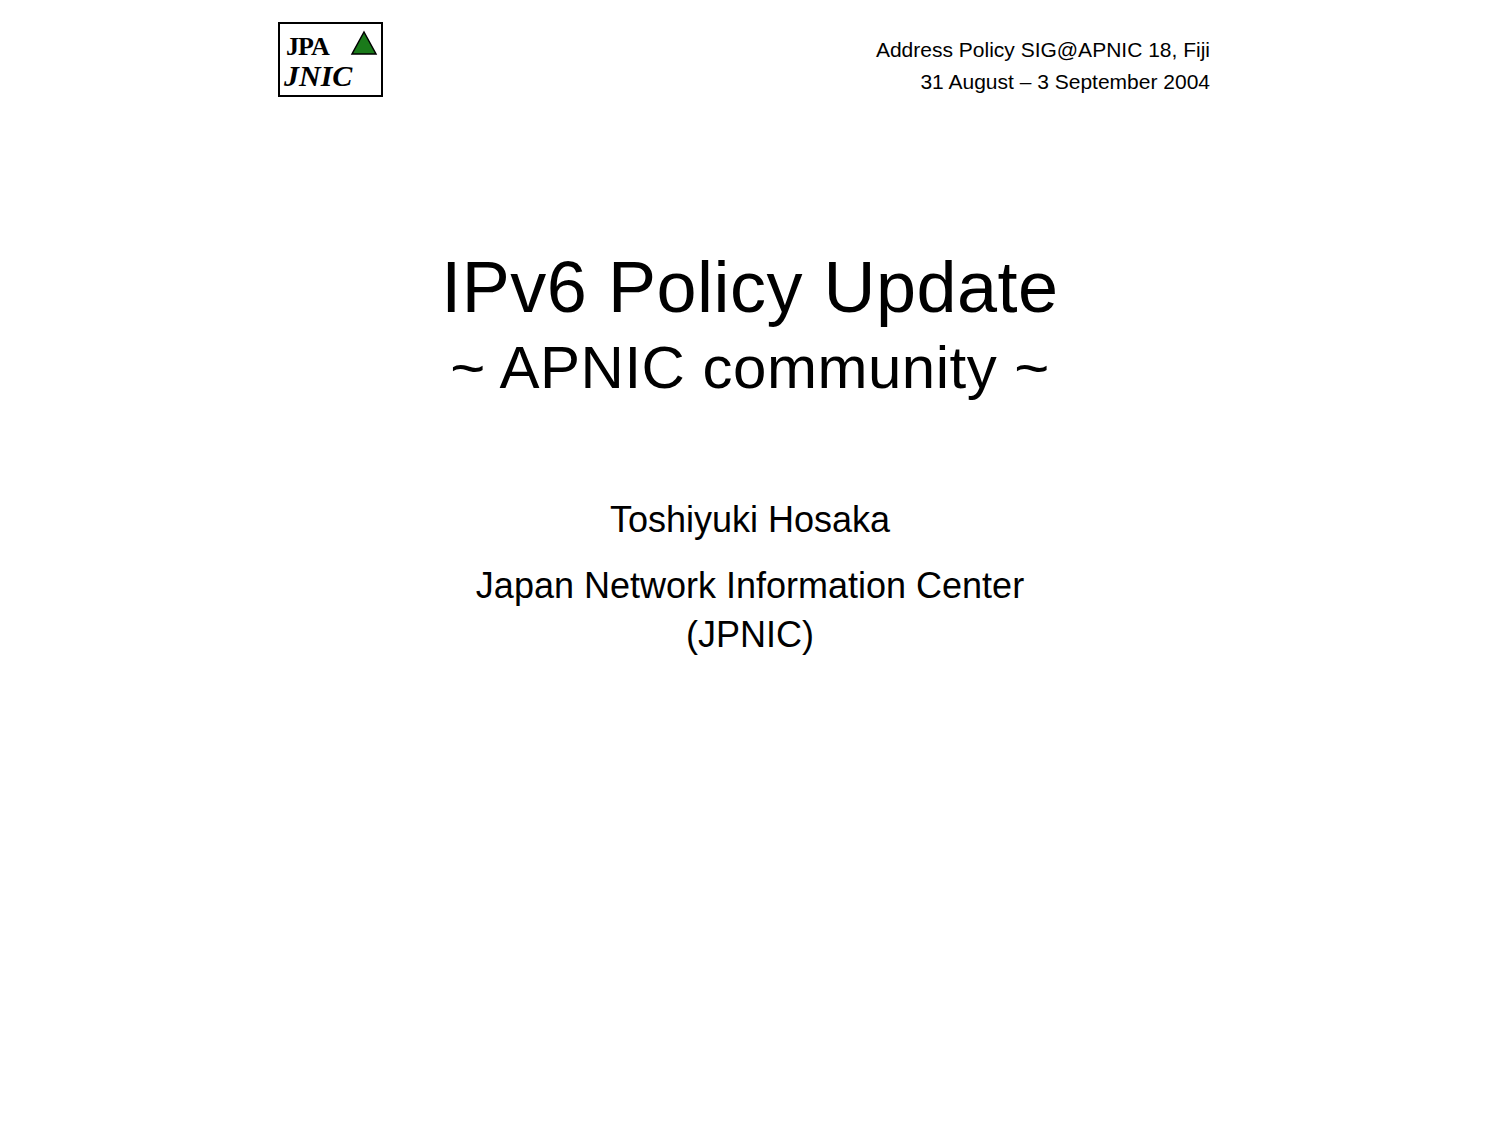JPA JNIC
Address Policy SIG@APNIC 18, Fiji 31 August – 3 September 2004
IPv6 Policy Update ~ APNIC community ~
Toshiyuki Hosaka Japan Network Information Center (JPNIC)